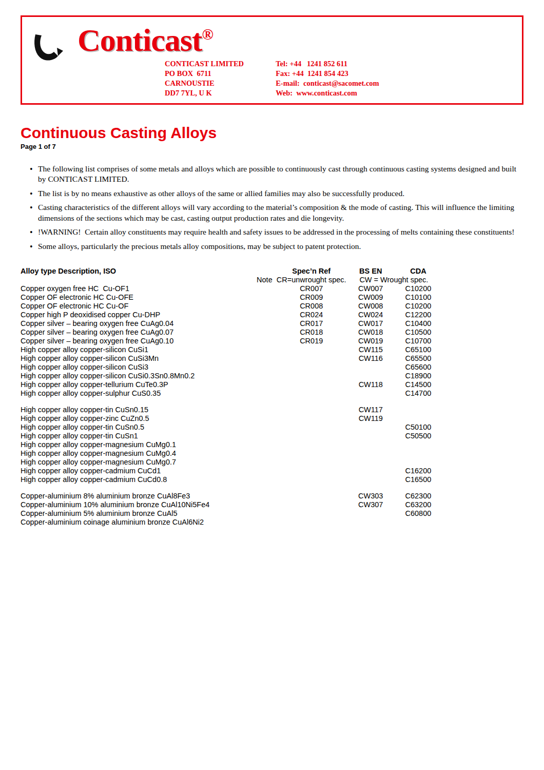Conticast®
| CONTICAST LIMITED | Tel: +44 1241 852 611 |
| PO BOX 6711 | Fax: +44 1241 854 423 |
| CARNOUSTIE | E-mail: conticast@sacomet.com |
| DD7 7YL, U K | Web: www.conticast.com |
Continuous Casting Alloys
Page 1 of 7
The following list comprises of some metals and alloys which are possible to continuously cast through continuous casting systems designed and built by CONTICAST LIMITED.
The list is by no means exhaustive as other alloys of the same or allied families may also be successfully produced.
Casting characteristics of the different alloys will vary according to the material’s composition & the mode of casting. This will influence the limiting dimensions of the sections which may be cast, casting output production rates and die longevity.
!WARNING! Certain alloy constituents may require health and safety issues to be addressed in the processing of melts containing these constituents!
Some alloys, particularly the precious metals alloy compositions, may be subject to patent protection.
| Alloy type Description, ISO | | Spec’n Ref | BS EN | CDA |
| | Note | CR=unwrought spec. | CW = Wrought spec. |
| Copper oxygen free HC Cu-OF1 | | CR007 | CW007 | C10200 |
| Copper OF electronic HC Cu-OFE | | CR009 | CW009 | C10100 |
| Copper OF electronic HC Cu-OF | | CR008 | CW008 | C10200 |
| Copper high P deoxidised copper Cu-DHP | | CR024 | CW024 | C12200 |
| Copper silver – bearing oxygen free CuAg0.04 | | CR017 | CW017 | C10400 |
| Copper silver – bearing oxygen free CuAg0.07 | | CR018 | CW018 | C10500 |
| Copper silver – bearing oxygen free CuAg0.10 | | CR019 | CW019 | C10700 |
| High copper alloy copper-silicon CuSi1 | | | CW115 | C65100 |
| High copper alloy copper-silicon CuSi3Mn | | | CW116 | C65500 |
| High copper alloy copper-silicon CuSi3 | | | | C65600 |
| High copper alloy copper-silicon CuSi0.3Sn0.8Mn0.2 | | | | C18900 |
| High copper alloy copper-tellurium CuTe0.3P | | | CW118 | C14500 |
| High copper alloy copper-sulphur CuS0.35 | | | | C14700 |
| High copper alloy copper-tin CuSn0.15 | | | CW117 | |
| High copper alloy copper-zinc CuZn0.5 | | | CW119 | |
| High copper alloy copper-tin CuSn0.5 | | | | C50100 |
| High copper alloy copper-tin CuSn1 | | | | C50500 |
| High copper alloy copper-magnesium CuMg0.1 | | | | |
| High copper alloy copper-magnesium CuMg0.4 | | | | |
| High copper alloy copper-magnesium CuMg0.7 | | | | |
| High copper alloy copper-cadmium CuCd1 | | | | C16200 |
| High copper alloy copper-cadmium CuCd0.8 | | | | C16500 |
| Copper-aluminium 8% aluminium bronze CuAl8Fe3 | | | CW303 | C62300 |
| Copper-aluminium 10% aluminium bronze CuAl10Ni5Fe4 | | | CW307 | C63200 |
| Copper-aluminium 5% aluminium bronze CuAl5 | | | | C60800 |
| Copper-aluminium coinage aluminium bronze CuAl6Ni2 | | | | |